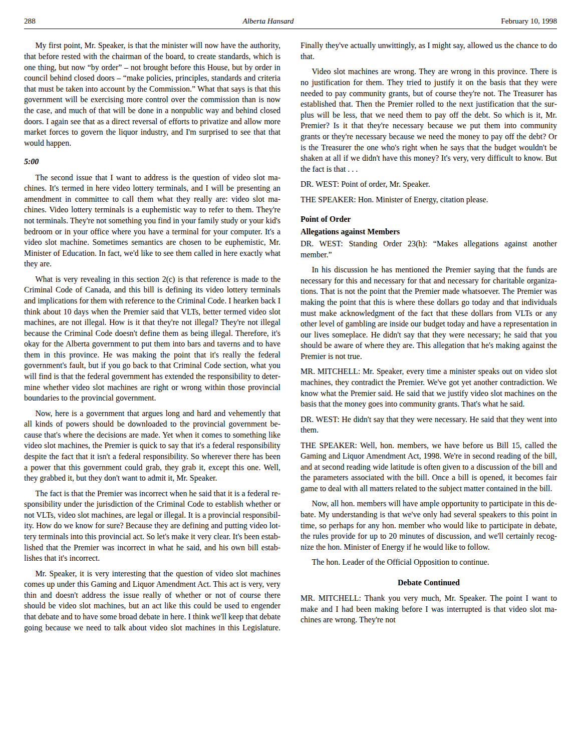288 Alberta Hansard February 10, 1998
My first point, Mr. Speaker, is that the minister will now have the authority, that before rested with the chairman of the board, to create standards, which is one thing, but now “by order” – not brought before this House, but by order in council behind closed doors – “make policies, principles, standards and criteria that must be taken into account by the Commission.” What that says is that this government will be exercising more control over the commission than is now the case, and much of that will be done in a nonpublic way and behind closed doors. I again see that as a direct reversal of efforts to privatize and allow more market forces to govern the liquor industry, and I'm surprised to see that that would happen.
5:00
The second issue that I want to address is the question of video slot machines. It's termed in here video lottery terminals, and I will be presenting an amendment in committee to call them what they really are: video slot machines. Video lottery terminals is a euphemistic way to refer to them. They're not terminals. They're not something you find in your family study or your kid's bedroom or in your office where you have a terminal for your computer. It's a video slot machine. Sometimes semantics are chosen to be euphemistic, Mr. Minister of Education. In fact, we'd like to see them called in here exactly what they are.
What is very revealing in this section 2(c) is that reference is made to the Criminal Code of Canada, and this bill is defining its video lottery terminals and implications for them with reference to the Criminal Code. I hearken back I think about 10 days when the Premier said that VLTs, better termed video slot machines, are not illegal. How is it that they're not illegal? They're not illegal because the Criminal Code doesn't define them as being illegal. Therefore, it's okay for the Alberta government to put them into bars and taverns and to have them in this province. He was making the point that it's really the federal government's fault, but if you go back to that Criminal Code section, what you will find is that the federal government has extended the responsibility to determine whether video slot machines are right or wrong within those provincial boundaries to the provincial government.
Now, here is a government that argues long and hard and vehemently that all kinds of powers should be downloaded to the provincial government because that's where the decisions are made. Yet when it comes to something like video slot machines, the Premier is quick to say that it's a federal responsibility despite the fact that it isn't a federal responsibility. So wherever there has been a power that this government could grab, they grab it, except this one. Well, they grabbed it, but they don't want to admit it, Mr. Speaker.
The fact is that the Premier was incorrect when he said that it is a federal responsibility under the jurisdiction of the Criminal Code to establish whether or not VLTs, video slot machines, are legal or illegal. It is a provincial responsibility. How do we know for sure? Because they are defining and putting video lottery terminals into this provincial act. So let's make it very clear. It's been established that the Premier was incorrect in what he said, and his own bill establishes that it's incorrect.
Mr. Speaker, it is very interesting that the question of video slot machines comes up under this Gaming and Liquor Amendment Act. This act is very, very thin and doesn't address the issue really of whether or not of course there should be video slot machines, but an act like this could be used to engender that debate and to have some broad debate in here. I think we'll keep that debate going because we need to talk about video slot machines in this Legislature. Finally they've actually unwittingly, as I might say, allowed us the chance to do that.
Video slot machines are wrong. They are wrong in this province. There is no justification for them. They tried to justify it on the basis that they were needed to pay community grants, but of course they're not. The Treasurer has established that. Then the Premier rolled to the next justification that the surplus will be less, that we need them to pay off the debt. So which is it, Mr. Premier? Is it that they're necessary because we put them into community grants or they're necessary because we need the money to pay off the debt? Or is the Treasurer the one who's right when he says that the budget wouldn't be shaken at all if we didn't have this money? It's very, very difficult to know. But the fact is that . . .
DR. WEST: Point of order, Mr. Speaker.
THE SPEAKER: Hon. Minister of Energy, citation please.
Point of Order
Allegations against Members
DR. WEST: Standing Order 23(h): “Makes allegations against another member.”
In his discussion he has mentioned the Premier saying that the funds are necessary for this and necessary for that and necessary for charitable organizations. That is not the point that the Premier made whatsoever. The Premier was making the point that this is where these dollars go today and that individuals must make acknowledgment of the fact that these dollars from VLTs or any other level of gambling are inside our budget today and have a representation in our lives someplace. He didn't say that they were necessary; he said that you should be aware of where they are. This allegation that he's making against the Premier is not true.
MR. MITCHELL: Mr. Speaker, every time a minister speaks out on video slot machines, they contradict the Premier. We've got yet another contradiction. We know what the Premier said. He said that we justify video slot machines on the basis that the money goes into community grants. That's what he said.
DR. WEST: He didn't say that they were necessary. He said that they went into them.
THE SPEAKER: Well, hon. members, we have before us Bill 15, called the Gaming and Liquor Amendment Act, 1998. We're in second reading of the bill, and at second reading wide latitude is often given to a discussion of the bill and the parameters associated with the bill. Once a bill is opened, it becomes fair game to deal with all matters related to the subject matter contained in the bill.
Now, all hon. members will have ample opportunity to participate in this debate. My understanding is that we've only had several speakers to this point in time, so perhaps for any hon. member who would like to participate in debate, the rules provide for up to 20 minutes of discussion, and we'll certainly recognize the hon. Minister of Energy if he would like to follow.
The hon. Leader of the Official Opposition to continue.
Debate Continued
MR. MITCHELL: Thank you very much, Mr. Speaker. The point I want to make and I had been making before I was interrupted is that video slot machines are wrong. They're not